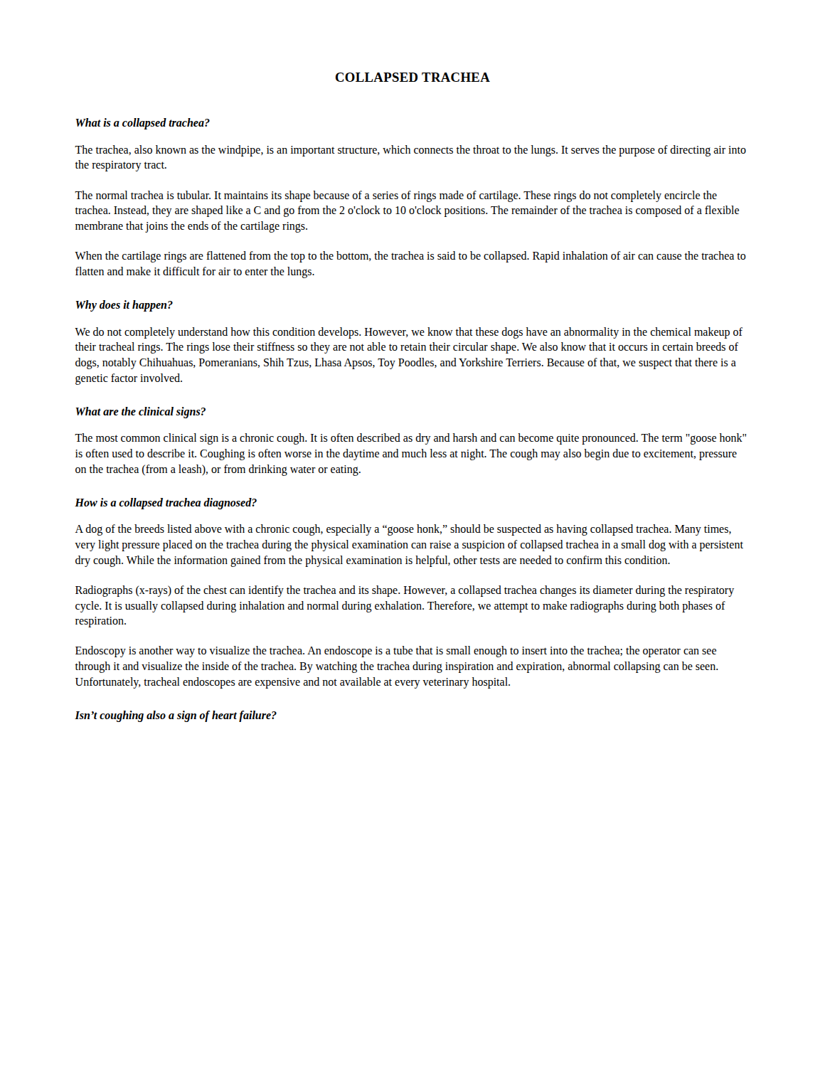COLLAPSED TRACHEA
What is a collapsed trachea?
The trachea, also known as the windpipe, is an important structure, which connects the throat to the lungs. It serves the purpose of directing air into the respiratory tract.
The normal trachea is tubular. It maintains its shape because of a series of rings made of cartilage. These rings do not completely encircle the trachea. Instead, they are shaped like a C and go from the 2 o'clock to 10 o'clock positions. The remainder of the trachea is composed of a flexible membrane that joins the ends of the cartilage rings.
When the cartilage rings are flattened from the top to the bottom, the trachea is said to be collapsed. Rapid inhalation of air can cause the trachea to flatten and make it difficult for air to enter the lungs.
Why does it happen?
We do not completely understand how this condition develops. However, we know that these dogs have an abnormality in the chemical makeup of their tracheal rings. The rings lose their stiffness so they are not able to retain their circular shape. We also know that it occurs in certain breeds of dogs, notably Chihuahuas, Pomeranians, Shih Tzus, Lhasa Apsos, Toy Poodles, and Yorkshire Terriers. Because of that, we suspect that there is a genetic factor involved.
What are the clinical signs?
The most common clinical sign is a chronic cough. It is often described as dry and harsh and can become quite pronounced. The term "goose honk" is often used to describe it. Coughing is often worse in the daytime and much less at night. The cough may also begin due to excitement, pressure on the trachea (from a leash), or from drinking water or eating.
How is a collapsed trachea diagnosed?
A dog of the breeds listed above with a chronic cough, especially a “goose honk,” should be suspected as having collapsed trachea. Many times, very light pressure placed on the trachea during the physical examination can raise a suspicion of collapsed trachea in a small dog with a persistent dry cough. While the information gained from the physical examination is helpful, other tests are needed to confirm this condition.
Radiographs (x-rays) of the chest can identify the trachea and its shape. However, a collapsed trachea changes its diameter during the respiratory cycle. It is usually collapsed during inhalation and normal during exhalation. Therefore, we attempt to make radiographs during both phases of respiration.
Endoscopy is another way to visualize the trachea. An endoscope is a tube that is small enough to insert into the trachea; the operator can see through it and visualize the inside of the trachea. By watching the trachea during inspiration and expiration, abnormal collapsing can be seen. Unfortunately, tracheal endoscopes are expensive and not available at every veterinary hospital.
Isn’t coughing also a sign of heart failure?